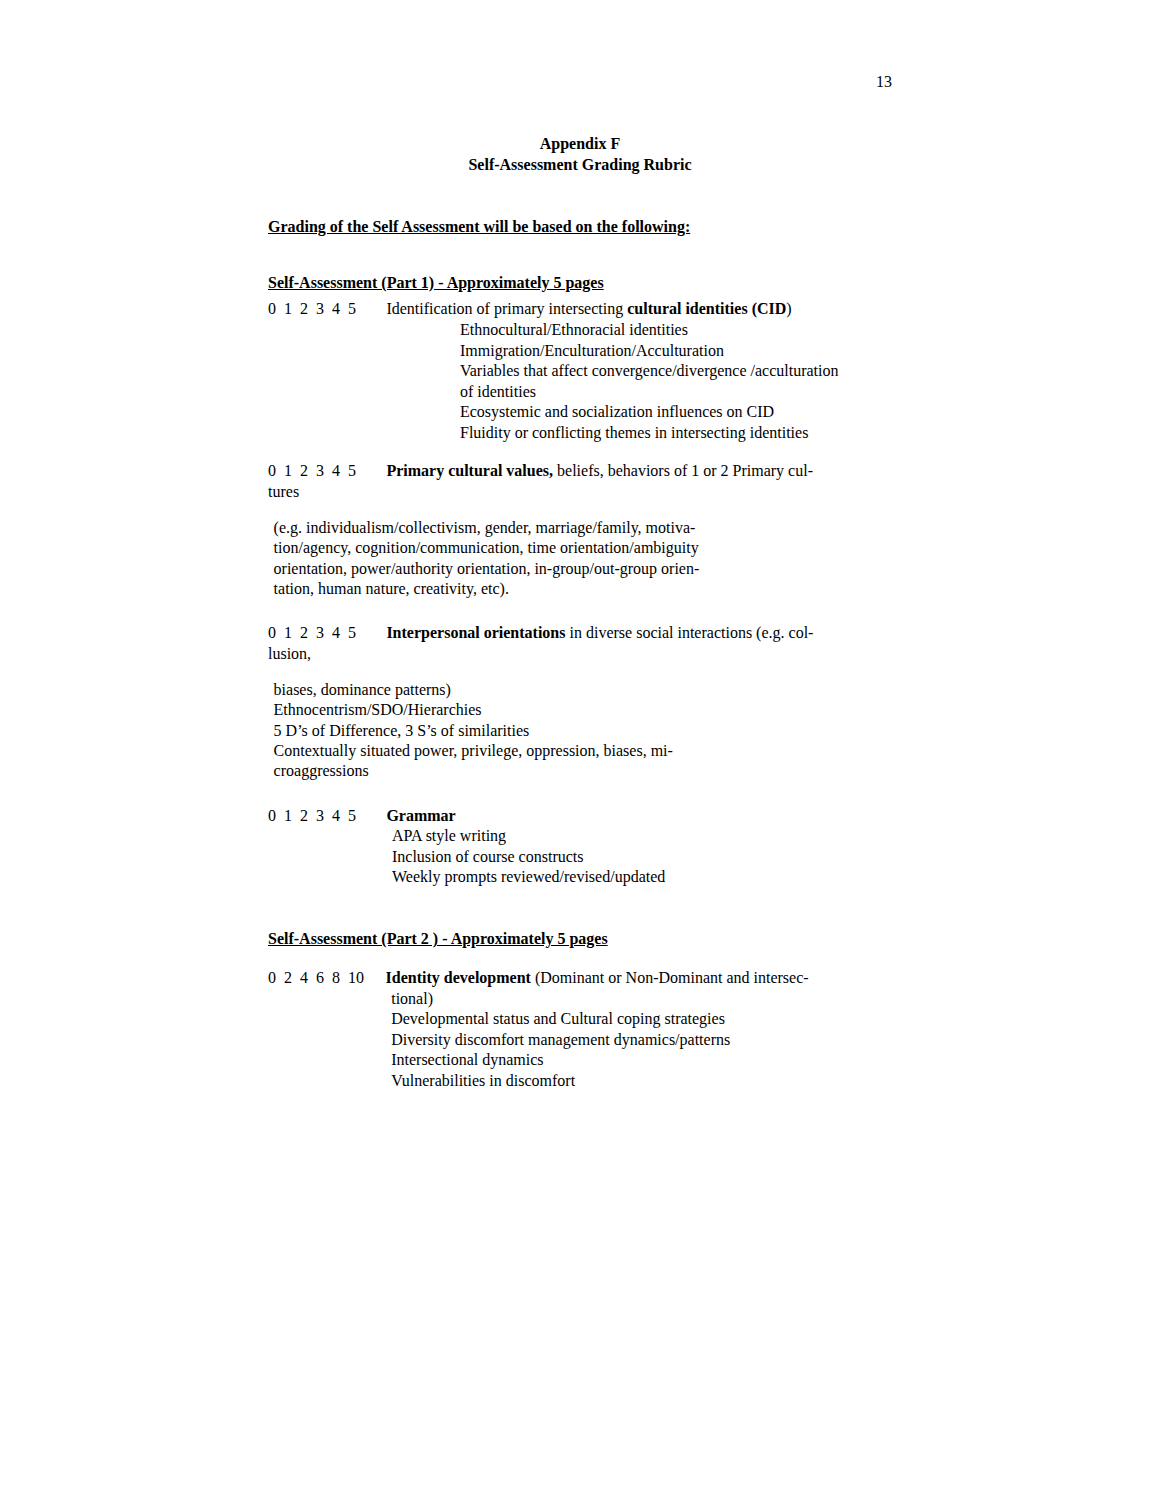13
Appendix F Self-Assessment Grading Rubric
Grading of the Self Assessment will be based on the following:
Self-Assessment (Part 1) - Approximately 5 pages
0 1 2 3 4 5
Identification of primary intersecting cultural identities (CID)
Ethnocultural/Ethnoracial identities
Immigration/Enculturation/Acculturation
Variables that affect convergence/divergence /acculturation
of identities
Ecosystemic and socialization influences on CID
Fluidity or conflicting themes in intersecting identities
0 1 2 3 4 5
Primary cultural values, beliefs, behaviors of 1 or 2 Primary cul-
tures
(e.g. individualism/collectivism, gender, marriage/family, motiva-
tion/agency, cognition/communication, time orientation/ambiguity
orientation, power/authority orientation, in-group/out-group orien-
tation, human nature, creativity, etc).
0 1 2 3 4 5
Interpersonal orientations in diverse social interactions (e.g. col-
lusion,
biases, dominance patterns)
Ethnocentrism/SDO/Hierarchies
5 D’s of Difference, 3 S’s of similarities
Contextually situated power, privilege, oppression, biases, mi-
croaggressions
0 1 2 3 4 5
Grammar
APA style writing
Inclusion of course constructs
Weekly prompts reviewed/revised/updated
Self-Assessment (Part 2 ) - Approximately 5 pages
0 2 4 6 8 10
Identity development (Dominant or Non-Dominant and intersec-
tional)
Developmental status and Cultural coping strategies
Diversity discomfort management dynamics/patterns
Intersectional dynamics
Vulnerabilities in discomfort